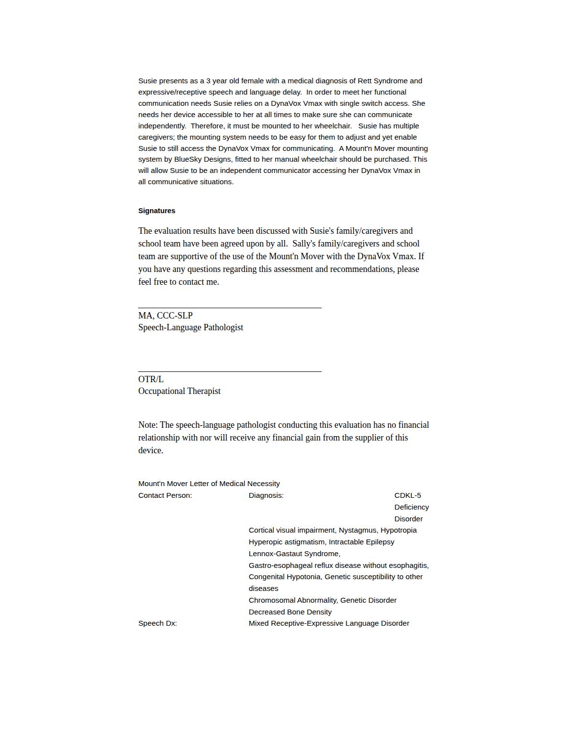Susie presents as a 3 year old female with a medical diagnosis of Rett Syndrome and expressive/receptive speech and language delay. In order to meet her functional communication needs Susie relies on a DynaVox Vmax with single switch access. She needs her device accessible to her at all times to make sure she can communicate independently. Therefore, it must be mounted to her wheelchair. Susie has multiple caregivers; the mounting system needs to be easy for them to adjust and yet enable Susie to still access the DynaVox Vmax for communicating. A Mount'n Mover mounting system by BlueSky Designs, fitted to her manual wheelchair should be purchased. This will allow Susie to be an independent communicator accessing her DynaVox Vmax in all communicative situations.
Signatures
The evaluation results have been discussed with Susie's family/caregivers and school team have been agreed upon by all. Sally's family/caregivers and school team are supportive of the use of the Mount'n Mover with the DynaVox Vmax. If you have any questions regarding this assessment and recommendations, please feel free to contact me.
MA, CCC-SLP Speech-Language Pathologist
OTR/L Occupational Therapist
Note: The speech-language pathologist conducting this evaluation has no financial relationship with nor will receive any financial gain from the supplier of this device.
Mount'n Mover Letter of Medical Necessity
| Contact Person: | Diagnosis: | CDKL-5 Deficiency Disorder |
| | Cortical visual impairment, Nystagmus, Hypotropia |
| | Hyperopic astigmatism, Intractable Epilepsy |
| | Lennox-Gastaut Syndrome, |
| | Gastro-esophageal reflux disease without esophagitis, |
| | Congenital Hypotonia, Genetic susceptibility to other diseases |
| | Chromosomal Abnormality, Genetic Disorder |
| | Decreased Bone Density |
| Speech Dx: | Mixed Receptive-Expressive Language Disorder |